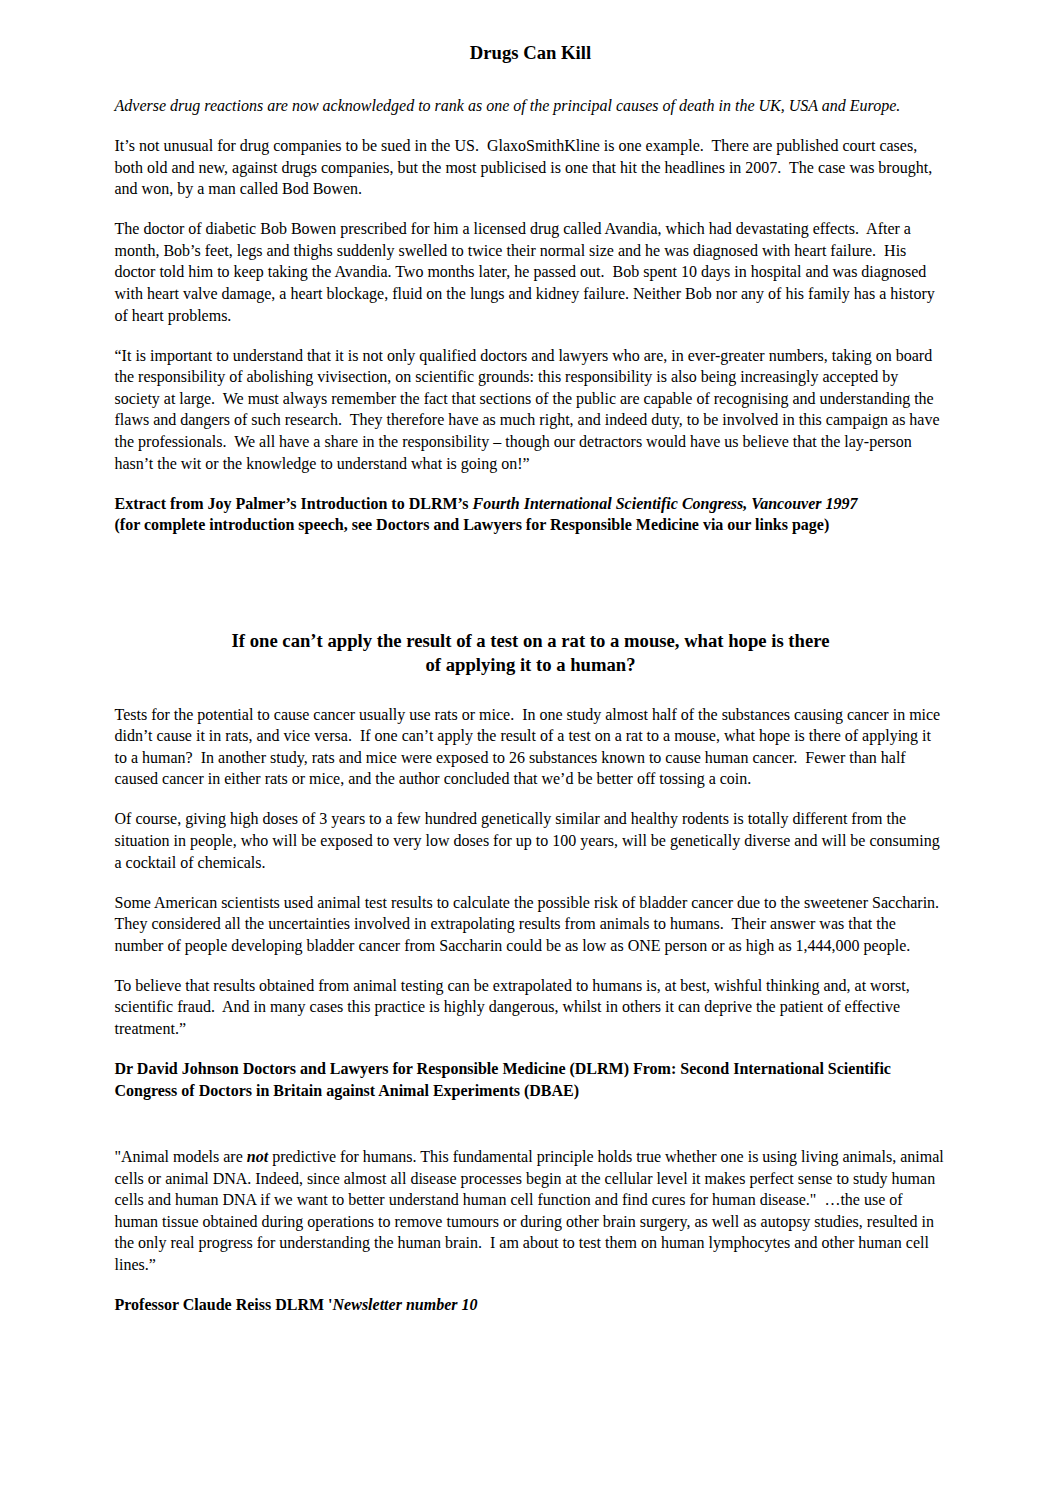Drugs Can Kill
Adverse drug reactions are now acknowledged to rank as one of the principal causes of death in the UK, USA and Europe.
It’s not unusual for drug companies to be sued in the US. GlaxoSmithKline is one example. There are published court cases, both old and new, against drugs companies, but the most publicised is one that hit the headlines in 2007. The case was brought, and won, by a man called Bod Bowen.
The doctor of diabetic Bob Bowen prescribed for him a licensed drug called Avandia, which had devastating effects. After a month, Bob’s feet, legs and thighs suddenly swelled to twice their normal size and he was diagnosed with heart failure. His doctor told him to keep taking the Avandia. Two months later, he passed out. Bob spent 10 days in hospital and was diagnosed with heart valve damage, a heart blockage, fluid on the lungs and kidney failure. Neither Bob nor any of his family has a history of heart problems.
“It is important to understand that it is not only qualified doctors and lawyers who are, in ever-greater numbers, taking on board the responsibility of abolishing vivisection, on scientific grounds: this responsibility is also being increasingly accepted by society at large. We must always remember the fact that sections of the public are capable of recognising and understanding the flaws and dangers of such research. They therefore have as much right, and indeed duty, to be involved in this campaign as have the professionals. We all have a share in the responsibility – though our detractors would have us believe that the lay-person hasn’t the wit or the knowledge to understand what is going on!”
Extract from Joy Palmer’s Introduction to DLRM’s Fourth International Scientific Congress, Vancouver 1997
(for complete introduction speech, see Doctors and Lawyers for Responsible Medicine via our links page)
If one can’t apply the result of a test on a rat to a mouse, what hope is there
of applying it to a human?
Tests for the potential to cause cancer usually use rats or mice. In one study almost half of the substances causing cancer in mice didn’t cause it in rats, and vice versa. If one can’t apply the result of a test on a rat to a mouse, what hope is there of applying it to a human? In another study, rats and mice were exposed to 26 substances known to cause human cancer. Fewer than half caused cancer in either rats or mice, and the author concluded that we’d be better off tossing a coin.
Of course, giving high doses of 3 years to a few hundred genetically similar and healthy rodents is totally different from the situation in people, who will be exposed to very low doses for up to 100 years, will be genetically diverse and will be consuming a cocktail of chemicals.
Some American scientists used animal test results to calculate the possible risk of bladder cancer due to the sweetener Saccharin. They considered all the uncertainties involved in extrapolating results from animals to humans. Their answer was that the number of people developing bladder cancer from Saccharin could be as low as ONE person or as high as 1,444,000 people.
To believe that results obtained from animal testing can be extrapolated to humans is, at best, wishful thinking and, at worst, scientific fraud. And in many cases this practice is highly dangerous, whilst in others it can deprive the patient of effective treatment.”
Dr David Johnson Doctors and Lawyers for Responsible Medicine (DLRM) From: Second International Scientific Congress of Doctors in Britain against Animal Experiments (DBAE)
"Animal models are not predictive for humans. This fundamental principle holds true whether one is using living animals, animal cells or animal DNA. Indeed, since almost all disease processes begin at the cellular level it makes perfect sense to study human cells and human DNA if we want to better understand human cell function and find cures for human disease." …the use of human tissue obtained during operations to remove tumours or during other brain surgery, as well as autopsy studies, resulted in the only real progress for understanding the human brain. I am about to test them on human lymphocytes and other human cell lines.”
Professor Claude Reiss DLRM 'Newsletter number 10